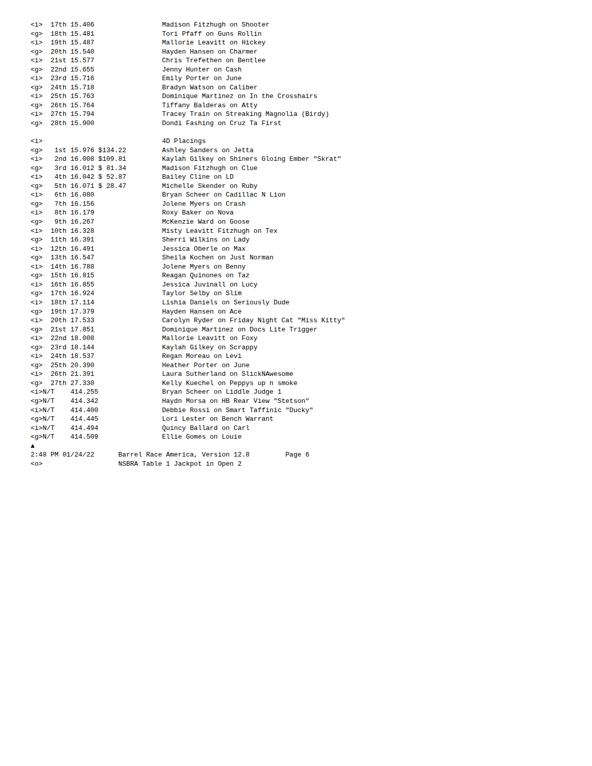<i>  17th 15.406                 Madison Fitzhugh on Shooter
<g>  18th 15.481                 Tori Pfaff on Guns Rollin
<i>  19th 15.487                 Mallorie Leavitt on Hickey
<g>  20th 15.540                 Hayden Hansen on Charmer
<i>  21st 15.577                 Chris Trefethen on Bentlee
<g>  22nd 15.655                 Jenny Hunter on Cash
<i>  23rd 15.716                 Emily Porter on June
<g>  24th 15.718                 Bradyn Watson on Caliber
<i>  25th 15.763                 Dominique Martinez on In the Crosshairs
<g>  26th 15.764                 Tiffany Balderas on Atty
<i>  27th 15.794                 Tracey Train on Streaking Magnolia (Birdy)
<g>  28th 15.900                 Dondi Fashing on Cruz Ta First

<i>                              4D Placings
<g>   1st 15.976 $134.22         Ashley Sanders on Jetta
<i>   2nd 16.008 $109.81         Kaylah Gilkey on Shiners Gloing Ember "Skrat"
<g>   3rd 16.012 $ 81.34         Madison Fitzhugh on Clue
<i>   4th 16.042 $ 52.87         Bailey Cline on LD
<g>   5th 16.071 $ 28.47         Michelle Skender on Ruby
<i>   6th 16.080                 Bryan Scheer on Cadillac N Lion
<g>   7th 16.156                 Jolene Myers on Crash
<i>   8th 16.179                 Roxy Baker on Nova
<g>   9th 16.267                 McKenzie Ward on Goose
<i>  10th 16.328                 Misty Leavitt Fitzhugh on Tex
<g>  11th 16.391                 Sherri Wilkins on Lady
<i>  12th 16.491                 Jessica Oberle on Max
<g>  13th 16.547                 Sheila Kochen on Just Norman
<i>  14th 16.788                 Jolene Myers on Benny
<g>  15th 16.815                 Reagan Quinones on Taz
<i>  16th 16.855                 Jessica Juvinall on Lucy
<g>  17th 16.924                 Taylor Selby on Slim
<i>  18th 17.114                 Lishia Daniels on Seriously Dude
<g>  19th 17.379                 Hayden Hansen on Ace
<i>  20th 17.533                 Carolyn Ryder on Friday Night Cat "Miss Kitty"
<g>  21st 17.851                 Dominique Martinez on Docs Lite Trigger
<i>  22nd 18.008                 Mallorie Leavitt on Foxy
<g>  23rd 18.144                 Kaylah Gilkey on Scrappy
<i>  24th 18.537                 Regan Moreau on Levi
<g>  25th 20.390                 Heather Porter on June
<i>  26th 21.391                 Laura Sutherland on SlickNAwesome
<g>  27th 27.330                 Kelly Kuechel on Peppys up n smoke
<i>N/T    414.255                Bryan Scheer on Liddle Judge 1
<g>N/T    414.342                Haydn Morsa on HB Rear View "Stetson"
<i>N/T    414.400                Debbie Rossi on Smart Taffinic "Ducky"
<g>N/T    414.445                Lori Lester on Bench Warrant
<i>N/T    414.494                Quincy Ballard on Carl
<g>N/T    414.509                Ellie Gomes on Louie
▲
2:48 PM 01/24/22      Barrel Race America, Version 12.8         Page 6
<o>                   NSBRA Table 1 Jackpot in Open 2